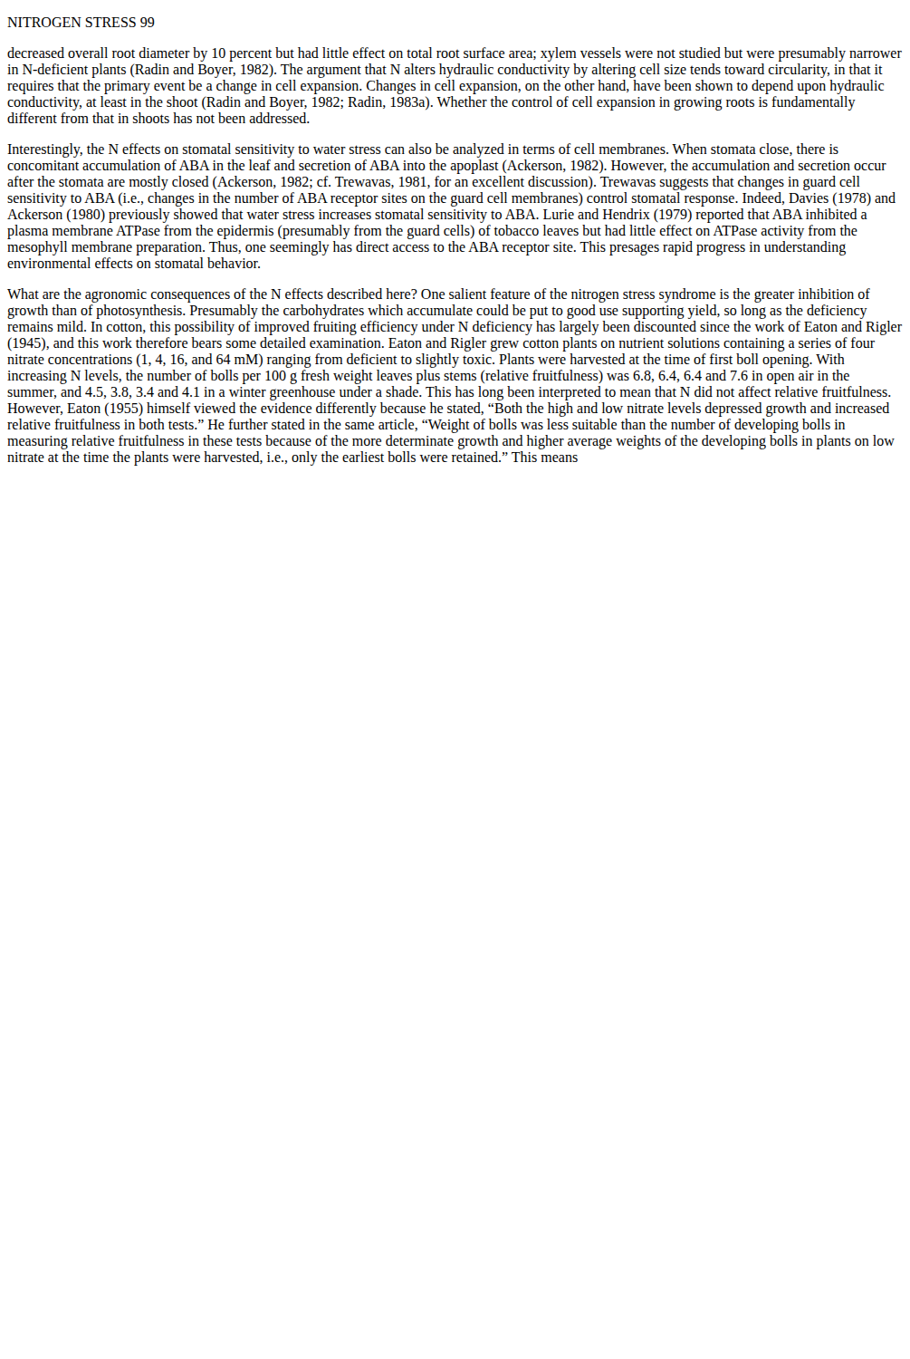NITROGEN STRESS 99
decreased overall root diameter by 10 percent but had little effect on total root surface area; xylem vessels were not studied but were presumably narrower in N-deficient plants (Radin and Boyer, 1982). The argument that N alters hydraulic conductivity by altering cell size tends toward circularity, in that it requires that the primary event be a change in cell expansion. Changes in cell expansion, on the other hand, have been shown to depend upon hydraulic conductivity, at least in the shoot (Radin and Boyer, 1982; Radin, 1983a). Whether the control of cell expansion in growing roots is fundamentally different from that in shoots has not been addressed.
Interestingly, the N effects on stomatal sensitivity to water stress can also be analyzed in terms of cell membranes. When stomata close, there is concomitant accumulation of ABA in the leaf and secretion of ABA into the apoplast (Ackerson, 1982). However, the accumulation and secretion occur after the stomata are mostly closed (Ackerson, 1982; cf. Trewavas, 1981, for an excellent discussion). Trewavas suggests that changes in guard cell sensitivity to ABA (i.e., changes in the number of ABA receptor sites on the guard cell membranes) control stomatal response. Indeed, Davies (1978) and Ackerson (1980) previously showed that water stress increases stomatal sensitivity to ABA. Lurie and Hendrix (1979) reported that ABA inhibited a plasma membrane ATPase from the epidermis (presumably from the guard cells) of tobacco leaves but had little effect on ATPase activity from the mesophyll membrane preparation. Thus, one seemingly has direct access to the ABA receptor site. This presages rapid progress in understanding environmental effects on stomatal behavior.
What are the agronomic consequences of the N effects described here? One salient feature of the nitrogen stress syndrome is the greater inhibition of growth than of photosynthesis. Presumably the carbohydrates which accumulate could be put to good use supporting yield, so long as the deficiency remains mild. In cotton, this possibility of improved fruiting efficiency under N deficiency has largely been discounted since the work of Eaton and Rigler (1945), and this work therefore bears some detailed examination. Eaton and Rigler grew cotton plants on nutrient solutions containing a series of four nitrate concentrations (1, 4, 16, and 64 mM) ranging from deficient to slightly toxic. Plants were harvested at the time of first boll opening. With increasing N levels, the number of bolls per 100 g fresh weight leaves plus stems (relative fruitfulness) was 6.8, 6.4, 6.4 and 7.6 in open air in the summer, and 4.5, 3.8, 3.4 and 4.1 in a winter greenhouse under a shade. This has long been interpreted to mean that N did not affect relative fruitfulness. However, Eaton (1955) himself viewed the evidence differently because he stated, “Both the high and low nitrate levels depressed growth and increased relative fruitfulness in both tests.” He further stated in the same article, “Weight of bolls was less suitable than the number of developing bolls in measuring relative fruitfulness in these tests because of the more determinate growth and higher average weights of the developing bolls in plants on low nitrate at the time the plants were harvested, i.e., only the earliest bolls were retained.” This means